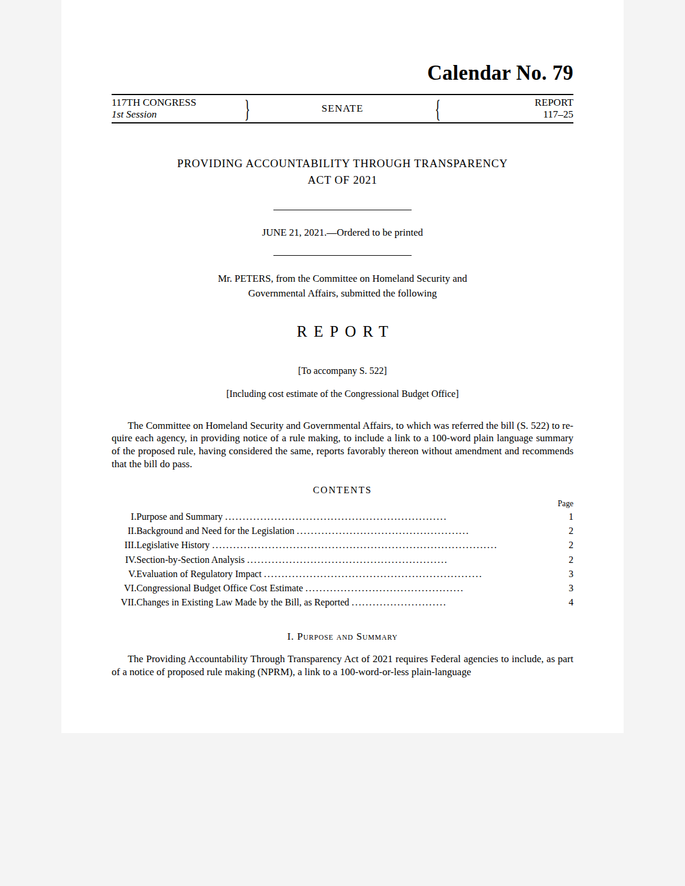Calendar No. 79
| 117 TH CONGRESS 1st Session } | SENATE | { REPORT 117–25 |
PROVIDING ACCOUNTABILITY THROUGH TRANSPARENCY
ACT OF 2021
JUNE 21, 2021.—Ordered to be printed
Mr. PETERS, from the Committee on Homeland Security and
Governmental Affairs, submitted the following
REPORT
[To accompany S. 522]
[Including cost estimate of the Congressional Budget Office]
The Committee on Homeland Security and Governmental Affairs, to which was referred the bill (S. 522) to require each agency, in providing notice of a rule making, to include a link to a 100-word plain language summary of the proposed rule, having considered the same, reports favorably thereon without amendment and recommends that the bill do pass.
CONTENTS
Page
| I. | Purpose and Summary ............................................................... | 1 |
| II. | Background and Need for the Legislation ................................................. | 2 |
| III. | Legislative History ................................................................................. | 2 |
| IV. | Section-by-Section Analysis ......................................................... | 2 |
| V. | Evaluation of Regulatory Impact .............................................................. | 3 |
| VI. | Congressional Budget Office Cost Estimate ............................................. | 3 |
| VII. | Changes in Existing Law Made by the Bill, as Reported ........................... | 4 |
I. Purpose and Summary
The Providing Accountability Through Transparency Act of 2021 requires Federal agencies to include, as part of a notice of proposed rule making (NPRM), a link to a 100-word-or-less plain-language